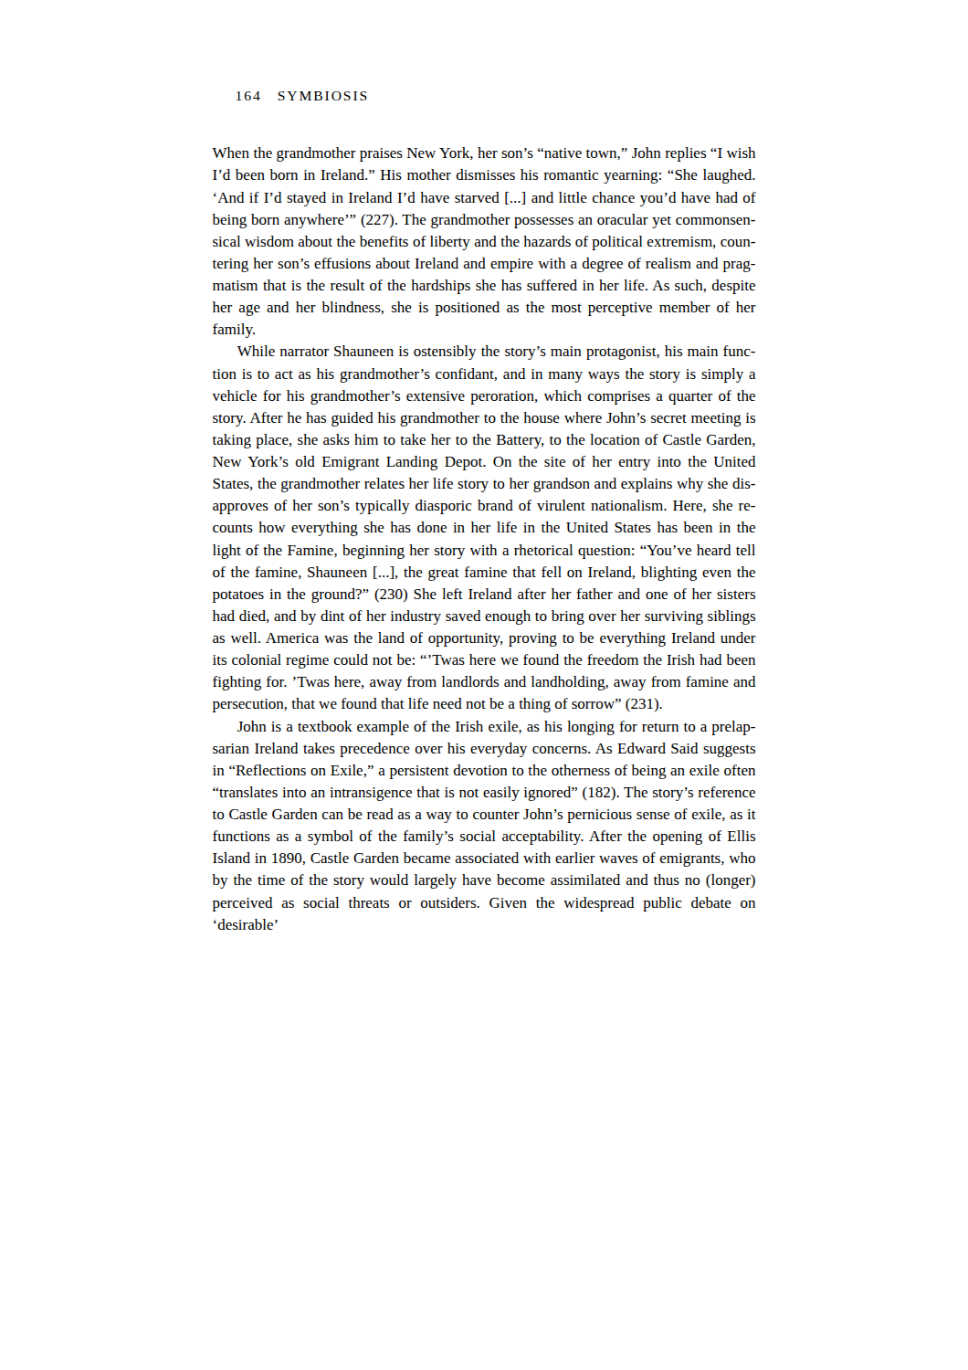164 SYMBIOSIS
When the grandmother praises New York, her son’s “native town,” John replies “I wish I’d been born in Ireland.” His mother dismisses his romantic yearning: “She laughed. ‘And if I’d stayed in Ireland I’d have starved [...] and little chance you’d have had of being born anywhere’” (227). The grandmother possesses an oracular yet commonsensical wisdom about the benefits of liberty and the hazards of political extremism, countering her son’s effusions about Ireland and empire with a degree of realism and pragmatism that is the result of the hardships she has suffered in her life. As such, despite her age and her blindness, she is positioned as the most perceptive member of her family.
While narrator Shauneen is ostensibly the story’s main protagonist, his main function is to act as his grandmother’s confidant, and in many ways the story is simply a vehicle for his grandmother’s extensive peroration, which comprises a quarter of the story. After he has guided his grandmother to the house where John’s secret meeting is taking place, she asks him to take her to the Battery, to the location of Castle Garden, New York’s old Emigrant Landing Depot. On the site of her entry into the United States, the grandmother relates her life story to her grandson and explains why she disapproves of her son’s typically diasporic brand of virulent nationalism. Here, she recounts how everything she has done in her life in the United States has been in the light of the Famine, beginning her story with a rhetorical question: “You’ve heard tell of the famine, Shauneen [...], the great famine that fell on Ireland, blighting even the potatoes in the ground?” (230) She left Ireland after her father and one of her sisters had died, and by dint of her industry saved enough to bring over her surviving siblings as well. America was the land of opportunity, proving to be everything Ireland under its colonial regime could not be: “’Twas here we found the freedom the Irish had been fighting for. ’Twas here, away from landlords and landholding, away from famine and persecution, that we found that life need not be a thing of sorrow” (231).
John is a textbook example of the Irish exile, as his longing for return to a prelapsarian Ireland takes precedence over his everyday concerns. As Edward Said suggests in “Reflections on Exile,” a persistent devotion to the otherness of being an exile often “translates into an intransigence that is not easily ignored” (182). The story’s reference to Castle Garden can be read as a way to counter John’s pernicious sense of exile, as it functions as a symbol of the family’s social acceptability. After the opening of Ellis Island in 1890, Castle Garden became associated with earlier waves of emigrants, who by the time of the story would largely have become assimilated and thus no (longer) perceived as social threats or outsiders. Given the widespread public debate on ‘desirable’